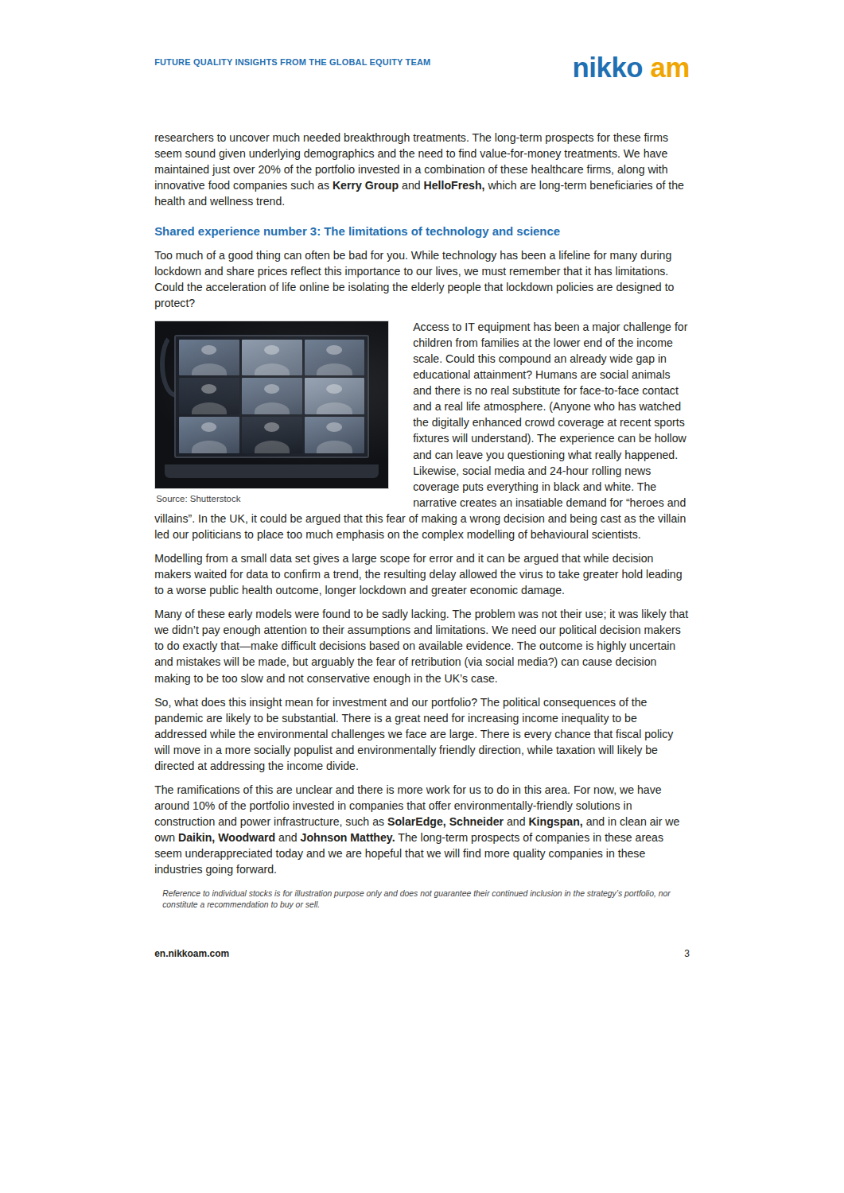Future Quality Insights from the Global Equity Team
nikko am
researchers to uncover much needed breakthrough treatments. The long-term prospects for these firms seem sound given underlying demographics and the need to find value-for-money treatments. We have maintained just over 20% of the portfolio invested in a combination of these healthcare firms, along with innovative food companies such as Kerry Group and HelloFresh, which are long-term beneficiaries of the health and wellness trend.
Shared experience number 3: The limitations of technology and science
Too much of a good thing can often be bad for you. While technology has been a lifeline for many during lockdown and share prices reflect this importance to our lives, we must remember that it has limitations. Could the acceleration of life online be isolating the elderly people that lockdown policies are designed to protect?
Source: Shutterstock
Access to IT equipment has been a major challenge for children from families at the lower end of the income scale. Could this compound an already wide gap in educational attainment? Humans are social animals and there is no real substitute for face-to-face contact and a real life atmosphere. (Anyone who has watched the digitally enhanced crowd coverage at recent sports fixtures will understand). The experience can be hollow and can leave you questioning what really happened. Likewise, social media and 24-hour rolling news coverage puts everything in black and white. The narrative creates an insatiable demand for “heroes and villains”. In the UK, it could be argued that this fear of making a wrong decision and being cast as the villain led our politicians to place too much emphasis on the complex modelling of behavioural scientists.
Modelling from a small data set gives a large scope for error and it can be argued that while decision makers waited for data to confirm a trend, the resulting delay allowed the virus to take greater hold leading to a worse public health outcome, longer lockdown and greater economic damage.
Many of these early models were found to be sadly lacking. The problem was not their use; it was likely that we didn’t pay enough attention to their assumptions and limitations. We need our political decision makers to do exactly that—make difficult decisions based on available evidence. The outcome is highly uncertain and mistakes will be made, but arguably the fear of retribution (via social media?) can cause decision making to be too slow and not conservative enough in the UK’s case.
So, what does this insight mean for investment and our portfolio? The political consequences of the pandemic are likely to be substantial. There is a great need for increasing income inequality to be addressed while the environmental challenges we face are large. There is every chance that fiscal policy will move in a more socially populist and environmentally friendly direction, while taxation will likely be directed at addressing the income divide.
The ramifications of this are unclear and there is more work for us to do in this area. For now, we have around 10% of the portfolio invested in companies that offer environmentally-friendly solutions in construction and power infrastructure, such as SolarEdge, Schneider and Kingspan, and in clean air we own Daikin, Woodward and Johnson Matthey. The long-term prospects of companies in these areas seem underappreciated today and we are hopeful that we will find more quality companies in these industries going forward.
Reference to individual stocks is for illustration purpose only and does not guarantee their continued inclusion in the strategy’s portfolio, nor constitute a recommendation to buy or sell.
en.nikkoam.com
3